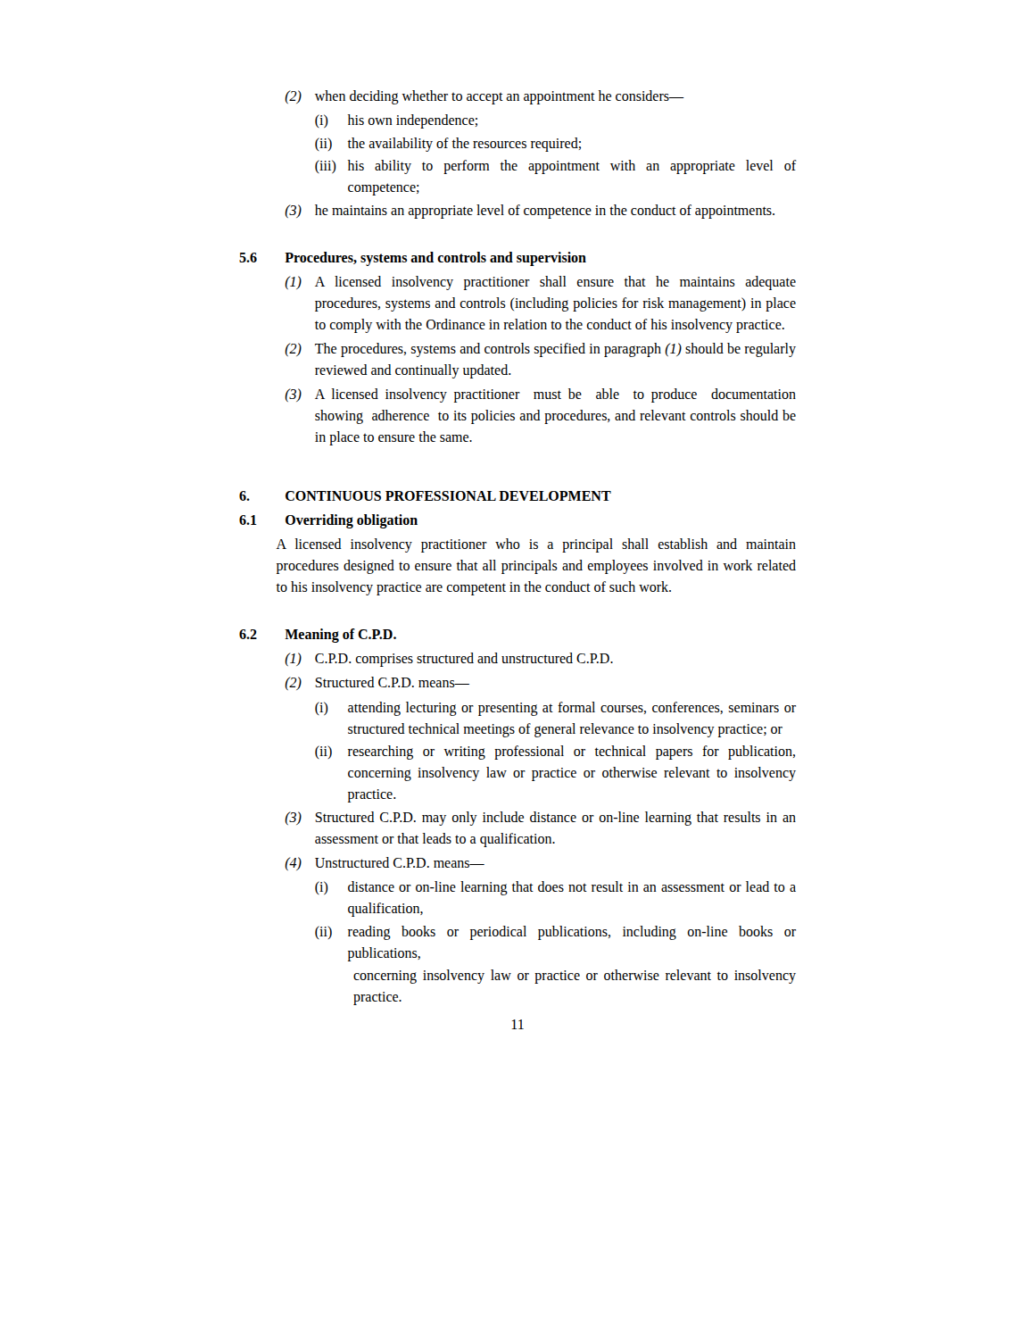(2)
when deciding whether to accept an appointment he considers—
(i)
his own independence;
(ii)
the availability of the resources required;
(iii)
his ability to perform the appointment with an appropriate level of competence;
(3)
he maintains an appropriate level of competence in the conduct of appointments.
5.6
Procedures, systems and controls and supervision
(1)
A licensed insolvency practitioner shall ensure that he maintains adequate procedures, systems and controls (including policies for risk management) in place to comply with the Ordinance in relation to the conduct of his insolvency practice.
(2)
The procedures, systems and controls specified in paragraph (1) should be regularly reviewed and continually updated.
(3)
A licensed insolvency practitioner must be able to produce documentation showing adherence to its policies and procedures, and relevant controls should be in place to ensure the same.
6.
CONTINUOUS PROFESSIONAL DEVELOPMENT
6.1
Overriding obligation
A licensed insolvency practitioner who is a principal shall establish and maintain procedures designed to ensure that all principals and employees involved in work related to his insolvency practice are competent in the conduct of such work.
6.2
Meaning of C.P.D.
(1)
C.P.D. comprises structured and unstructured C.P.D.
(2)
Structured C.P.D. means—
(i)
attending lecturing or presenting at formal courses, conferences, seminars or structured technical meetings of general relevance to insolvency practice; or
(ii)
researching or writing professional or technical papers for publication, concerning insolvency law or practice or otherwise relevant to insolvency practice.
(3)
Structured C.P.D. may only include distance or on-line learning that results in an assessment or that leads to a qualification.
(4)
Unstructured C.P.D. means—
(i)
distance or on-line learning that does not result in an assessment or lead to a qualification,
(ii)
reading books or periodical publications, including on-line books or publications,
concerning insolvency law or practice or otherwise relevant to insolvency practice.
11